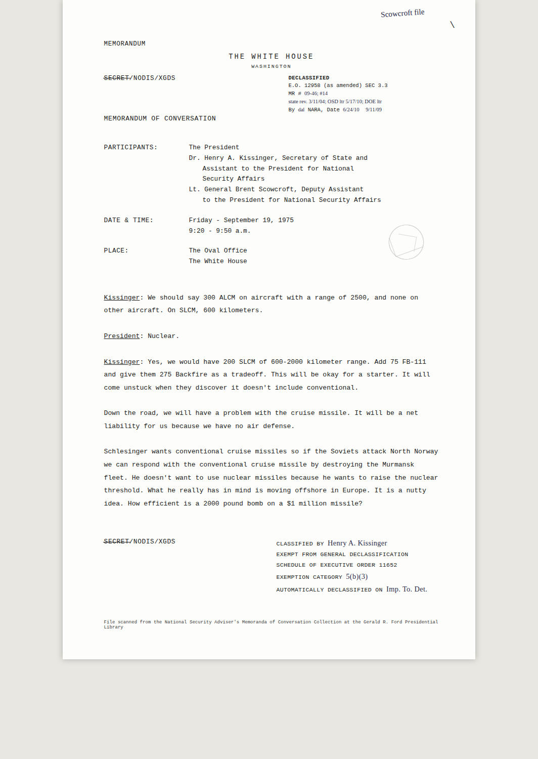Scowcroft file
\
MEMORANDUM
THE WHITE HOUSE
WASHINGTON
SECRET/NODIS/XGDS
DECLASSIFIED
E.O. 12958 (as amended) SEC 3.3
MR # 09-46; #14
state rev. 3/11/04; OSD ltr 5/17/10; DOE ltr
By dal NARA, Date 6/24/10 9/11/09
MEMORANDUM OF CONVERSATION
| PARTICIPANTS: | The President Dr. Henry A. Kissinger, Secretary of State and Assistant to the President for National Security Affairs Lt. General Brent Scowcroft, Deputy Assistant to the President for National Security Affairs |
| DATE & TIME: | Friday - September 19, 1975 9:20 - 9:50 a.m. |
| PLACE: | The Oval Office The White House |
Kissinger: We should say 300 ALCM on aircraft with a range of 2500, and none on other aircraft. On SLCM, 600 kilometers.
President: Nuclear.
Kissinger: Yes, we would have 200 SLCM of 600-2000 kilometer range. Add 75 FB-111 and give them 275 Backfire as a tradeoff. This will be okay for a starter. It will come unstuck when they discover it doesn't include conventional.
Down the road, we will have a problem with the cruise missile. It will be a net liability for us because we have no air defense.
Schlesinger wants conventional cruise missiles so if the Soviets attack North Norway we can respond with the conventional cruise missile by destroying the Murmansk fleet. He doesn't want to use nuclear missiles because he wants to raise the nuclear threshold. What he really has in mind is moving offshore in Europe. It is a nutty idea. How efficient is a 2000 pound bomb on a $1 million missile?
SECRET/NODIS/XGDS
CLASSIFIED BY Henry A. Kissinger
EXEMPT FROM GENERAL DECLASSIFICATION
SCHEDULE OF EXECUTIVE ORDER 11652
EXEMPTION CATEGORY 5(b)(3)
AUTOMATICALLY DECLASSIFIED ON Imp. To. Det.
File scanned from the National Security Adviser's Memoranda of Conversation Collection at the Gerald R. Ford Presidential Library